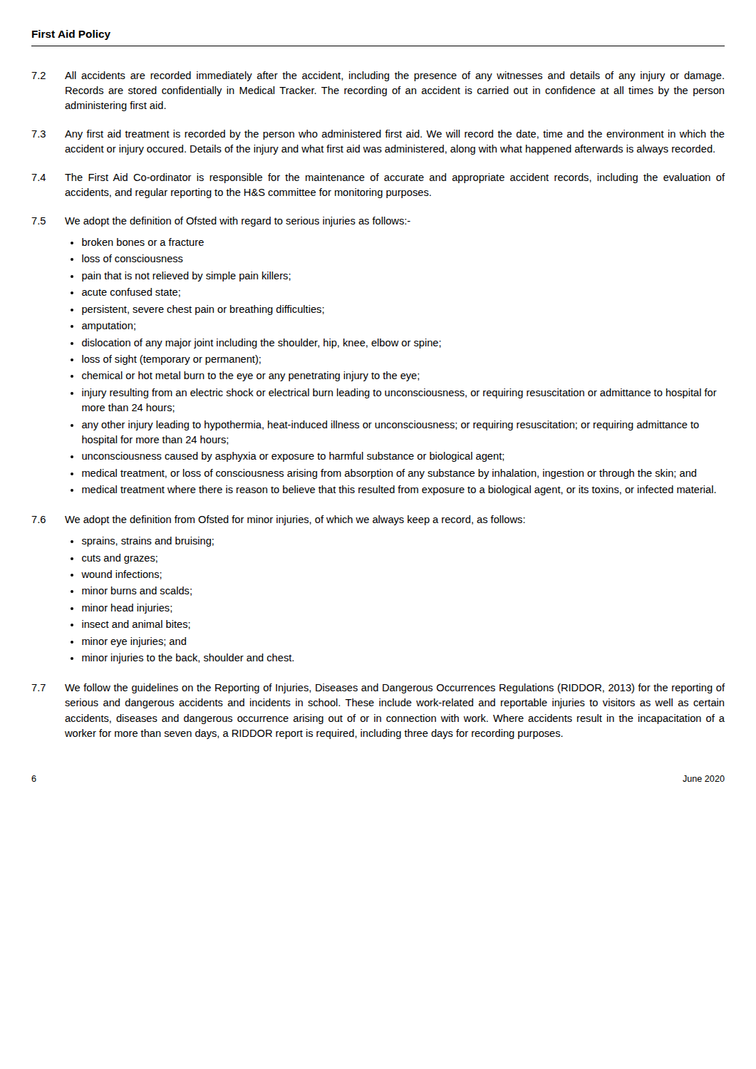First Aid Policy
7.2
All accidents are recorded immediately after the accident, including the presence of any witnesses and details of any injury or damage. Records are stored confidentially in Medical Tracker. The recording of an accident is carried out in confidence at all times by the person administering first aid.
7.3
Any first aid treatment is recorded by the person who administered first aid. We will record the date, time and the environment in which the accident or injury occured. Details of the injury and what first aid was administered, along with what happened afterwards is always recorded.
7.4
The First Aid Co-ordinator is responsible for the maintenance of accurate and appropriate accident records, including the evaluation of accidents, and regular reporting to the H&S committee for monitoring purposes.
7.5
We adopt the definition of Ofsted with regard to serious injuries as follows:-
broken bones or a fracture
loss of consciousness
pain that is not relieved by simple pain killers;
acute confused state;
persistent, severe chest pain or breathing difficulties;
amputation;
dislocation of any major joint including the shoulder, hip, knee, elbow or spine;
loss of sight (temporary or permanent);
chemical or hot metal burn to the eye or any penetrating injury to the eye;
injury resulting from an electric shock or electrical burn leading to unconsciousness, or requiring resuscitation or admittance to hospital for more than 24 hours;
any other injury leading to hypothermia, heat-induced illness or unconsciousness; or requiring resuscitation; or requiring admittance to hospital for more than 24 hours;
unconsciousness caused by asphyxia or exposure to harmful substance or biological agent;
medical treatment, or loss of consciousness arising from absorption of any substance by inhalation, ingestion or through the skin; and
medical treatment where there is reason to believe that this resulted from exposure to a biological agent, or its toxins, or infected material.
7.6
We adopt the definition from Ofsted for minor injuries, of which we always keep a record, as follows:
sprains, strains and bruising;
cuts and grazes;
wound infections;
minor burns and scalds;
minor head injuries;
insect and animal bites;
minor eye injuries; and
minor injuries to the back, shoulder and chest.
7.7
We follow the guidelines on the Reporting of Injuries, Diseases and Dangerous Occurrences Regulations (RIDDOR, 2013) for the reporting of serious and dangerous accidents and incidents in school. These include work-related and reportable injuries to visitors as well as certain accidents, diseases and dangerous occurrence arising out of or in connection with work. Where accidents result in the incapacitation of a worker for more than seven days, a RIDDOR report is required, including three days for recording purposes.
6 June 2020